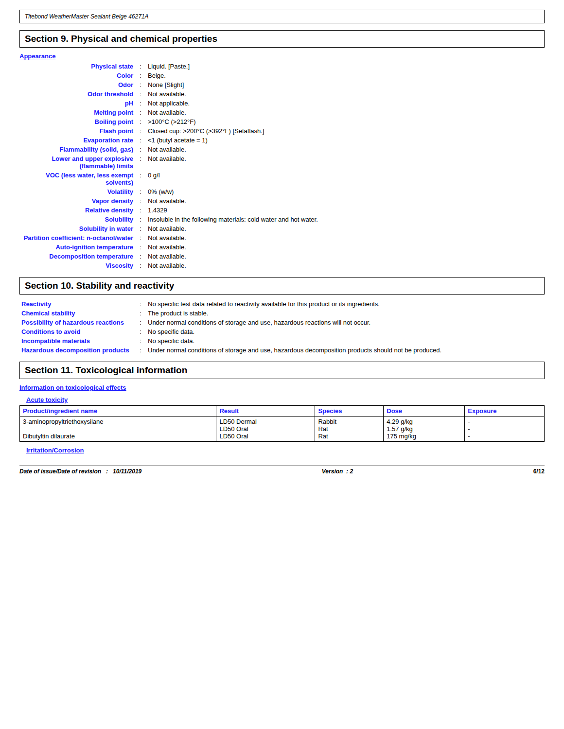Titebond WeatherMaster Sealant Beige 46271A
Section 9. Physical and chemical properties
Appearance
| Physical state | : | Liquid. [Paste.] |
| Color | : | Beige. |
| Odor | : | None [Slight] |
| Odor threshold | : | Not available. |
| pH | : | Not applicable. |
| Melting point | : | Not available. |
| Boiling point | : | >100°C (>212°F) |
| Flash point | : | Closed cup: >200°C (>392°F) [Setaflash.] |
| Evaporation rate | : | <1 (butyl acetate = 1) |
| Flammability (solid, gas) | : | Not available. |
| Lower and upper explosive (flammable) limits | : | Not available. |
| VOC (less water, less exempt solvents) | : | 0 g/l |
| Volatility | : | 0% (w/w) |
| Vapor density | : | Not available. |
| Relative density | : | 1.4329 |
| Solubility | : | Insoluble in the following materials: cold water and hot water. |
| Solubility in water | : | Not available. |
| Partition coefficient: n-octanol/water | : | Not available. |
| Auto-ignition temperature | : | Not available. |
| Decomposition temperature | : | Not available. |
| Viscosity | : | Not available. |
Section 10. Stability and reactivity
| Reactivity | : | No specific test data related to reactivity available for this product or its ingredients. |
| Chemical stability | : | The product is stable. |
| Possibility of hazardous reactions | : | Under normal conditions of storage and use, hazardous reactions will not occur. |
| Conditions to avoid | : | No specific data. |
| Incompatible materials | : | No specific data. |
| Hazardous decomposition products | : | Under normal conditions of storage and use, hazardous decomposition products should not be produced. |
Section 11. Toxicological information
Information on toxicological effects
Acute toxicity
| Product/ingredient name | Result | Species | Dose | Exposure |
| --- | --- | --- | --- | --- |
| 3-aminopropyltriethoxysilane Dibutyltin dilaurate | LD50 Dermal LD50 Oral LD50 Oral | Rabbit Rat Rat | 4.29 g/kg 1.57 g/kg 175 mg/kg | - - - |
Irritation/Corrosion
Date of issue/Date of revision : 10/11/2019
Version : 2
6/12